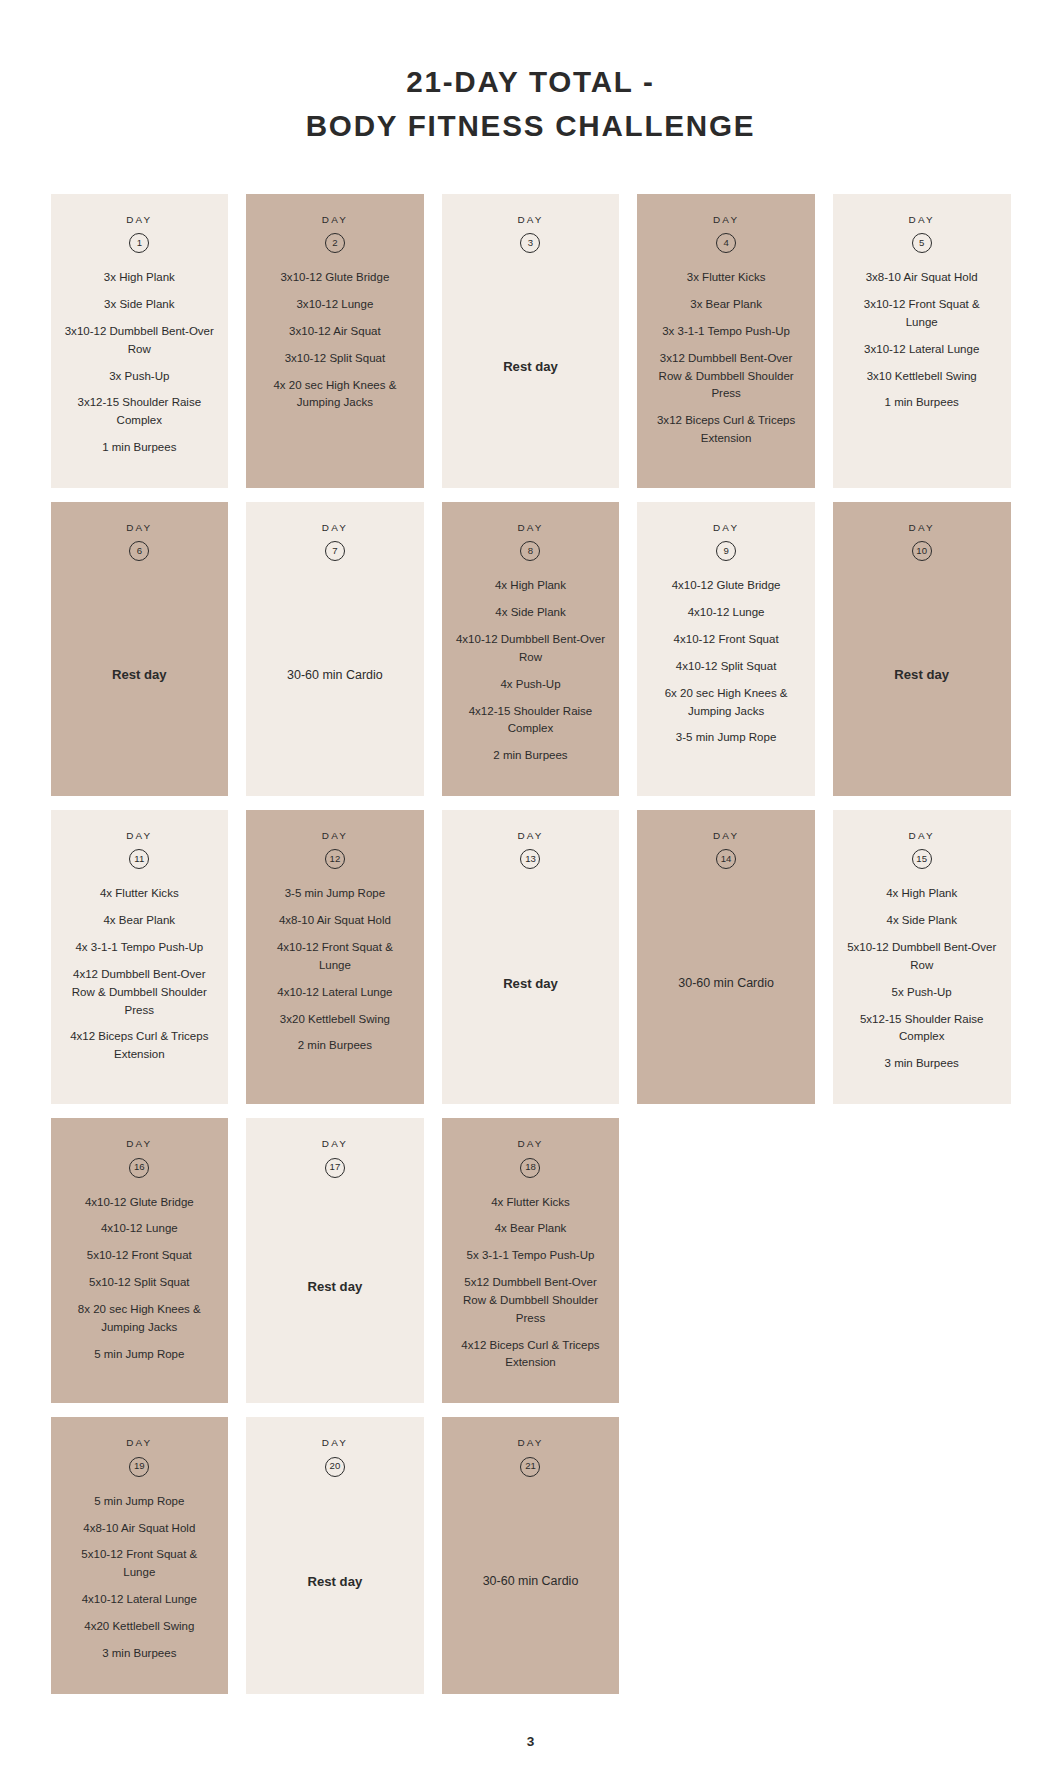21-DAY TOTAL -BODY FITNESS CHALLENGE
DAY
1
3x High Plank
3x Side Plank
3x10-12 Dumbbell Bent-Over Row
3x Push-Up
3x12-15 Shoulder Raise Complex
1 min Burpees
DAY
2
3x10-12 Glute Bridge
3x10-12 Lunge
3x10-12 Air Squat
3x10-12 Split Squat
4x 20 sec High Knees & Jumping Jacks
DAY
3
Rest day
DAY
4
3x Flutter Kicks
3x Bear Plank
3x 3-1-1 Tempo Push-Up
3x12 Dumbbell Bent-Over Row & Dumbbell Shoulder Press
3x12 Biceps Curl & Triceps Extension
DAY
5
3x8-10 Air Squat Hold
3x10-12 Front Squat & Lunge
3x10-12 Lateral Lunge
3x10 Kettlebell Swing
1 min Burpees
DAY
6
Rest day
DAY
7
30-60 min Cardio
DAY
8
4x High Plank
4x Side Plank
4x10-12 Dumbbell Bent-Over Row
4x Push-Up
4x12-15 Shoulder Raise Complex
2 min Burpees
DAY
9
4x10-12 Glute Bridge
4x10-12 Lunge
4x10-12 Front Squat
4x10-12 Split Squat
6x 20 sec High Knees & Jumping Jacks
3-5 min Jump Rope
DAY
10
Rest day
DAY
11
4x Flutter Kicks
4x Bear Plank
4x 3-1-1 Tempo Push-Up
4x12 Dumbbell Bent-Over Row & Dumbbell Shoulder Press
4x12 Biceps Curl & Triceps Extension
DAY
12
3-5 min Jump Rope
4x8-10 Air Squat Hold
4x10-12 Front Squat & Lunge
4x10-12 Lateral Lunge
3x20 Kettlebell Swing
2 min Burpees
DAY
13
Rest day
DAY
14
30-60 min Cardio
DAY
15
4x High Plank
4x Side Plank
5x10-12 Dumbbell Bent-Over Row
5x Push-Up
5x12-15 Shoulder Raise Complex
3 min Burpees
DAY
16
4x10-12 Glute Bridge
4x10-12 Lunge
5x10-12 Front Squat
5x10-12 Split Squat
8x 20 sec High Knees & Jumping Jacks
5 min Jump Rope
DAY
17
Rest day
DAY
18
4x Flutter Kicks
4x Bear Plank
5x 3-1-1 Tempo Push-Up
5x12 Dumbbell Bent-Over Row & Dumbbell Shoulder Press
4x12 Biceps Curl & Triceps Extension
DAY
19
5 min Jump Rope
4x8-10 Air Squat Hold
5x10-12 Front Squat & Lunge
4x10-12 Lateral Lunge
4x20 Kettlebell Swing
3 min Burpees
DAY
20
Rest day
DAY
21
30-60 min Cardio
3